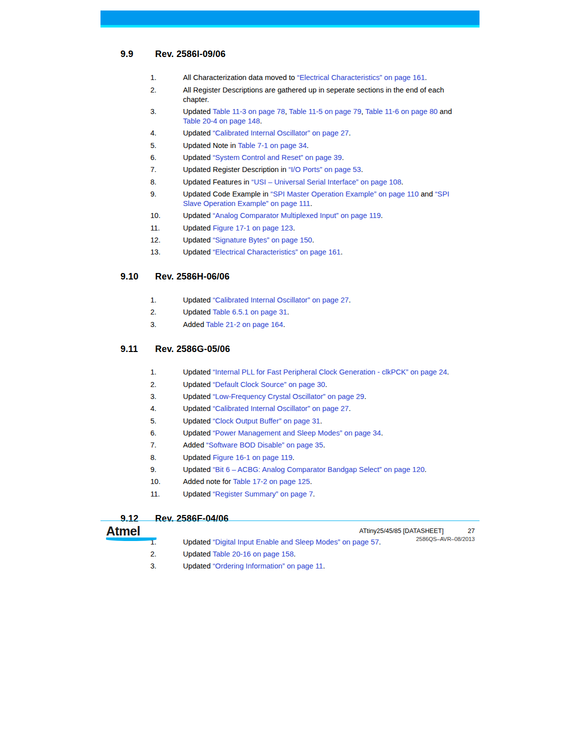9.9 Rev. 2586I-09/06
1. All Characterization data moved to “Electrical Characteristics” on page 161.
2. All Register Descriptions are gathered up in seperate sections in the end of each chapter.
3. Updated Table 11-3 on page 78, Table 11-5 on page 79, Table 11-6 on page 80 and Table 20-4 on page 148.
4. Updated “Calibrated Internal Oscillator” on page 27.
5. Updated Note in Table 7-1 on page 34.
6. Updated “System Control and Reset” on page 39.
7. Updated Register Description in “I/O Ports” on page 53.
8. Updated Features in “USI – Universal Serial Interface” on page 108.
9. Updated Code Example in “SPI Master Operation Example” on page 110 and “SPI Slave Operation Example” on page 111.
10. Updated “Analog Comparator Multiplexed Input” on page 119.
11. Updated Figure 17-1 on page 123.
12. Updated “Signature Bytes” on page 150.
13. Updated “Electrical Characteristics” on page 161.
9.10 Rev. 2586H-06/06
1. Updated “Calibrated Internal Oscillator” on page 27.
2. Updated Table 6.5.1 on page 31.
3. Added Table 21-2 on page 164.
9.11 Rev. 2586G-05/06
1. Updated “Internal PLL for Fast Peripheral Clock Generation - clkPCK” on page 24.
2. Updated “Default Clock Source” on page 30.
3. Updated “Low-Frequency Crystal Oscillator” on page 29.
4. Updated “Calibrated Internal Oscillator” on page 27.
5. Updated “Clock Output Buffer” on page 31.
6. Updated “Power Management and Sleep Modes” on page 34.
7. Added “Software BOD Disable” on page 35.
8. Updated Figure 16-1 on page 119.
9. Updated “Bit 6 – ACBG: Analog Comparator Bandgap Select” on page 120.
10. Added note for Table 17-2 on page 125.
11. Updated “Register Summary” on page 7.
9.12 Rev. 2586F-04/06
1. Updated “Digital Input Enable and Sleep Modes” on page 57.
2. Updated Table 20-16 on page 158.
3. Updated “Ordering Information” on page 11.
Atmel
ATtiny25/45/85 [DATASHEET]27
2586QS–AVR–08/2013